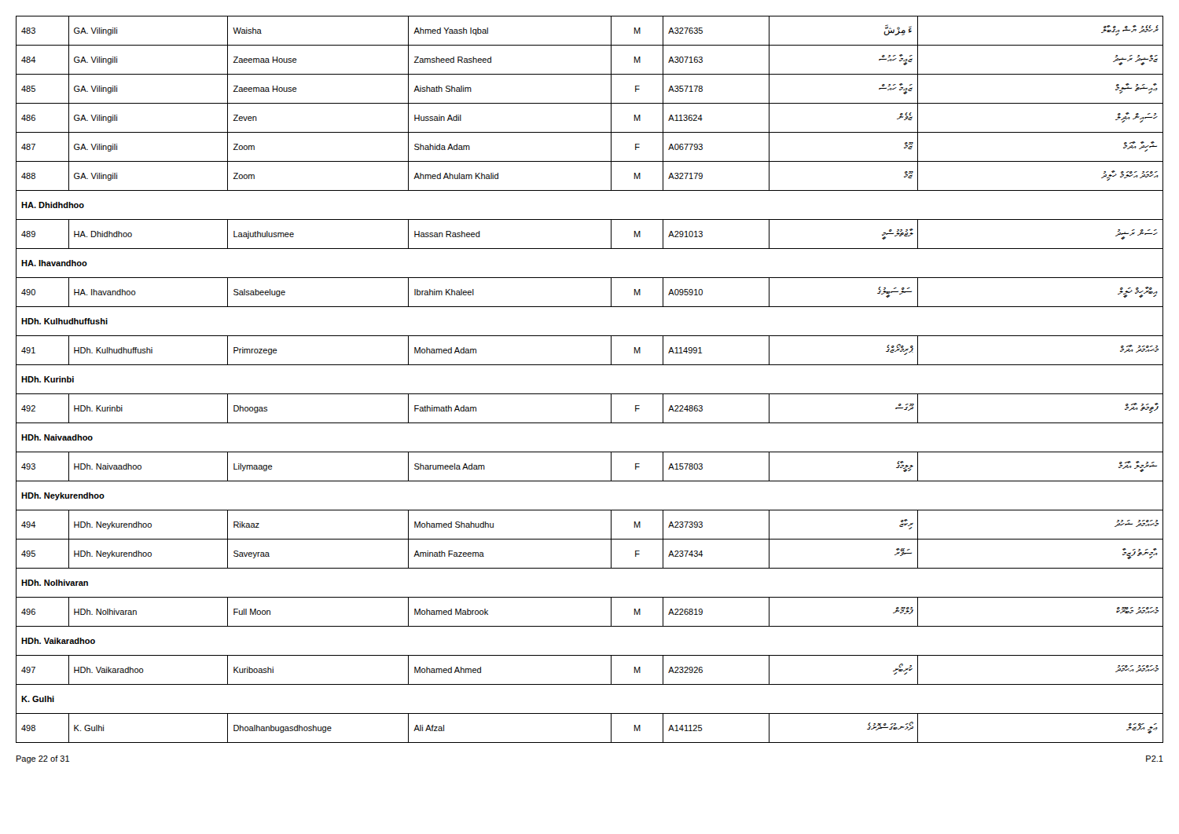| 483 | GA. Vilingili | Waisha | Ahmed Yaash Iqbal | M | A327635 | ءَ مِرْشَّ | ރެހެމެދު ޔާޝް އިގްބާލް |
| 484 | GA. Vilingili | Zaeemaa House | Zamsheed Rasheed | M | A307163 | ޒަޢީމާ ހައުސް | ޒަމްޝީދު ރަޝީދު |
| 485 | GA. Vilingili | Zaeemaa House | Aishath Shalim | F | A357178 | ޒަޢީމާ ހައުސް | ޢާއިޝަތު ޝާލިމް |
| 486 | GA. Vilingili | Zeven | Hussain Adil | M | A113624 | ޒެވެން | ހުސައިން އާދިލް |
| 487 | GA. Vilingili | Zoom | Shahida Adam | F | A067793 | ޒޫމް | ޝާހިދާ އާދަމް |
| 488 | GA. Vilingili | Zoom | Ahmed Ahulam Khalid | M | A327179 | ޒޫމް | އަހްމަދު އަހްލަމް ޚާލިދު |
| HA. Dhidhdhoo |
| 489 | HA. Dhidhdhoo | Laajuthulusmee | Hassan Rasheed | M | A291013 | ލާޖުތުލުސްމީ | ހަސަން ރަޝީދު |
| HA. Ihavandhoo |
| 490 | HA. Ihavandhoo | Salsabeeluge | Ibrahim Khaleel | M | A095910 | ސަލްސަބީލުގެ | އިބްރާހީމް ޚަލީލް |
| HDh. Kulhudhuffushi |
| 491 | HDh. Kulhudhuffushi | Primrozege | Mohamed Adam | M | A114991 | ޕްރިމްރޯޒްގެ | މުޙައްމަދު އާދަމް |
| HDh. Kurinbi |
| 492 | HDh. Kurinbi | Dhoogas | Fathimath Adam | F | A224863 | ދޫގަސް | ފާތިމަތު އާދަމް |
| HDh. Naivaadhoo |
| 493 | HDh. Naivaadhoo | Lilymaage | Sharumeela Adam | F | A157803 | ލިލީމާގެ | ޝަރުމީލާ އާދަމް |
| HDh. Neykurendhoo |
| 494 | HDh. Neykurendhoo | Rikaaz | Mohamed Shahudhu | M | A237393 | ރިކާޒް | މުޙައްމަދު ޝަހުދު |
| 495 | HDh. Neykurendhoo | Saveyraa | Aminath Fazeema | F | A237434 | ސަވޭރާ | އާމިނަތު ފަޒީމާ |
| HDh. Nolhivaran |
| 496 | HDh. Nolhivaran | Full Moon | Mohamed Mabrook | M | A226819 | ފުލްމޫން | މުޙައްމަދު މަބްރޫކް |
| HDh. Vaikaradhoo |
| 497 | HDh. Vaikaradhoo | Kuriboashi | Mohamed Ahmed | M | A232926 | ކުރިބޯށި | މުޙައްމަދު އަޙްމަދު |
| K. Gulhi |
| 498 | K. Gulhi | Dhoalhanbugasdhoshuge | Ali Afzal | M | A141125 | ދޯޅަނބުގަސްދޮށުގެ | ޢަލީ އަފްޒަލް |
Page 22 of 31 P2.1